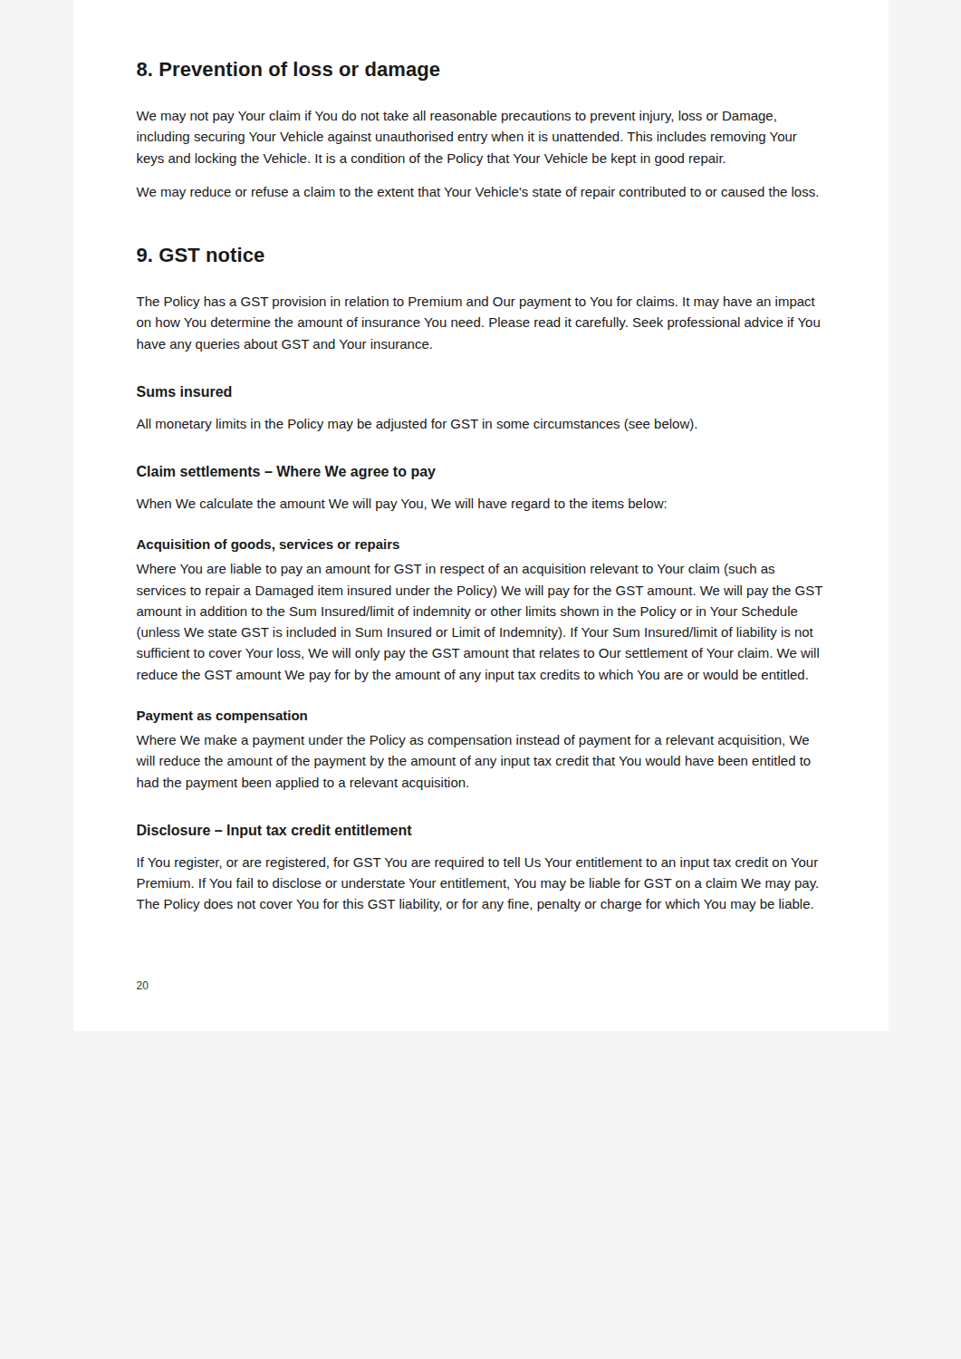8. Prevention of loss or damage
We may not pay Your claim if You do not take all reasonable precautions to prevent injury, loss or Damage, including securing Your Vehicle against unauthorised entry when it is unattended. This includes removing Your keys and locking the Vehicle. It is a condition of the Policy that Your Vehicle be kept in good repair.
We may reduce or refuse a claim to the extent that Your Vehicle's state of repair contributed to or caused the loss.
9. GST notice
The Policy has a GST provision in relation to Premium and Our payment to You for claims. It may have an impact on how You determine the amount of insurance You need. Please read it carefully. Seek professional advice if You have any queries about GST and Your insurance.
Sums insured
All monetary limits in the Policy may be adjusted for GST in some circumstances (see below).
Claim settlements – Where We agree to pay
When We calculate the amount We will pay You, We will have regard to the items below:
Acquisition of goods, services or repairs
Where You are liable to pay an amount for GST in respect of an acquisition relevant to Your claim (such as services to repair a Damaged item insured under the Policy) We will pay for the GST amount. We will pay the GST amount in addition to the Sum Insured/limit of indemnity or other limits shown in the Policy or in Your Schedule (unless We state GST is included in Sum Insured or Limit of Indemnity). If Your Sum Insured/limit of liability is not sufficient to cover Your loss, We will only pay the GST amount that relates to Our settlement of Your claim. We will reduce the GST amount We pay for by the amount of any input tax credits to which You are or would be entitled.
Payment as compensation
Where We make a payment under the Policy as compensation instead of payment for a relevant acquisition, We will reduce the amount of the payment by the amount of any input tax credit that You would have been entitled to had the payment been applied to a relevant acquisition.
Disclosure – Input tax credit entitlement
If You register, or are registered, for GST You are required to tell Us Your entitlement to an input tax credit on Your Premium. If You fail to disclose or understate Your entitlement, You may be liable for GST on a claim We may pay. The Policy does not cover You for this GST liability, or for any fine, penalty or charge for which You may be liable.
20